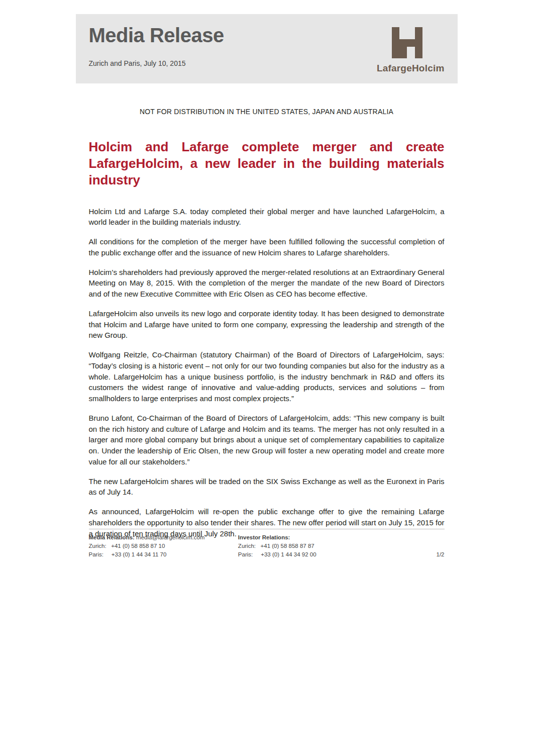Media Release
Zurich and Paris, July 10, 2015
LafargeHolcim
NOT FOR DISTRIBUTION IN THE UNITED STATES, JAPAN AND AUSTRALIA
Holcim and Lafarge complete merger and create LafargeHolcim, a new leader in the building materials industry
Holcim Ltd and Lafarge S.A. today completed their global merger and have launched LafargeHolcim, a world leader in the building materials industry.
All conditions for the completion of the merger have been fulfilled following the successful completion of the public exchange offer and the issuance of new Holcim shares to Lafarge shareholders.
Holcim’s shareholders had previously approved the merger-related resolutions at an Extraordinary General Meeting on May 8, 2015. With the completion of the merger the mandate of the new Board of Directors and of the new Executive Committee with Eric Olsen as CEO has become effective.
LafargeHolcim also unveils its new logo and corporate identity today. It has been designed to demonstrate that Holcim and Lafarge have united to form one company, expressing the leadership and strength of the new Group.
Wolfgang Reitzle, Co-Chairman (statutory Chairman) of the Board of Directors of LafargeHolcim, says: “Today’s closing is a historic event – not only for our two founding companies but also for the industry as a whole. LafargeHolcim has a unique business portfolio, is the industry benchmark in R&D and offers its customers the widest range of innovative and value-adding products, services and solutions – from smallholders to large enterprises and most complex projects.”
Bruno Lafont, Co-Chairman of the Board of Directors of LafargeHolcim, adds: “This new company is built on the rich history and culture of Lafarge and Holcim and its teams. The merger has not only resulted in a larger and more global company but brings about a unique set of complementary capabilities to capitalize on. Under the leadership of Eric Olsen, the new Group will foster a new operating model and create more value for all our stakeholders.”
The new LafargeHolcim shares will be traded on the SIX Swiss Exchange as well as the Euronext in Paris as of July 14.
As announced, LafargeHolcim will re-open the public exchange offer to give the remaining Lafarge shareholders the opportunity to also tender their shares. The new offer period will start on July 15, 2015 for a duration of ten trading days until July 28th.
| Media Relations: media@lafargeholcim.com | Investor Relations: | |
| Zurich: +41 (0) 58 858 87 10 | Zurich: +41 (0) 58 858 87 87 | |
| Paris: +33 (0) 1 44 34 11 70 | Paris: +33 (0) 1 44 34 92 00 | 1/2 |